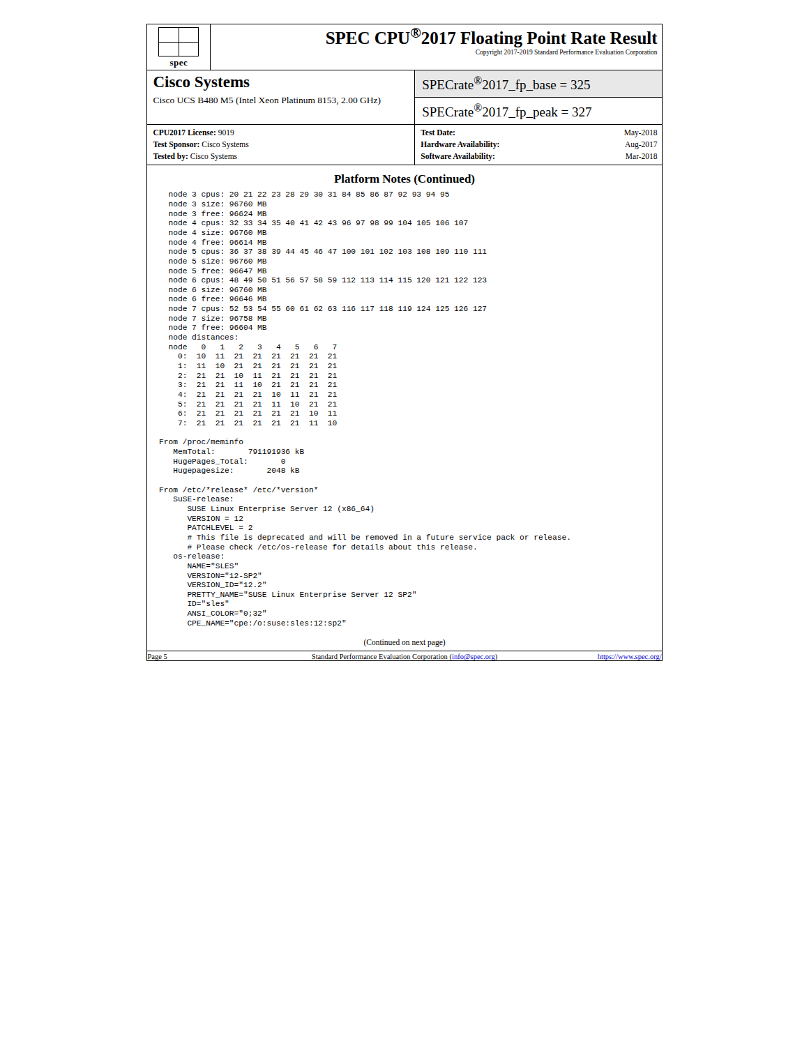spec
SPEC CPU®2017 Floating Point Rate Result
Copyright 2017-2019 Standard Performance Evaluation Corporation
Cisco Systems
Cisco UCS B480 M5 (Intel Xeon Platinum 8153, 2.00 GHz)
SPECrate®2017_fp_base = 325
SPECrate®2017_fp_peak = 327
CPU2017 License: 9019
Test Sponsor: Cisco Systems
Tested by: Cisco Systems
Test Date: May-2018
Hardware Availability: Aug-2017
Software Availability: Mar-2018
Platform Notes (Continued)
   node 3 cpus: 20 21 22 23 28 29 30 31 84 85 86 87 92 93 94 95
   node 3 size: 96760 MB
   node 3 free: 96624 MB
   node 4 cpus: 32 33 34 35 40 41 42 43 96 97 98 99 104 105 106 107
   node 4 size: 96760 MB
   node 4 free: 96614 MB
   node 5 cpus: 36 37 38 39 44 45 46 47 100 101 102 103 108 109 110 111
   node 5 size: 96760 MB
   node 5 free: 96647 MB
   node 6 cpus: 48 49 50 51 56 57 58 59 112 113 114 115 120 121 122 123
   node 6 size: 96760 MB
   node 6 free: 96646 MB
   node 7 cpus: 52 53 54 55 60 61 62 63 116 117 118 119 124 125 126 127
   node 7 size: 96758 MB
   node 7 free: 96604 MB
   node distances:
   node   0   1   2   3   4   5   6   7
     0:  10  11  21  21  21  21  21  21
     1:  11  10  21  21  21  21  21  21
     2:  21  21  10  11  21  21  21  21
     3:  21  21  11  10  21  21  21  21
     4:  21  21  21  21  10  11  21  21
     5:  21  21  21  21  11  10  21  21
     6:  21  21  21  21  21  21  10  11
     7:  21  21  21  21  21  21  11  10

 From /proc/meminfo
    MemTotal:       791191936 kB
    HugePages_Total:       0
    Hugepagesize:       2048 kB

 From /etc/*release* /etc/*version*
    SuSE-release:
       SUSE Linux Enterprise Server 12 (x86_64)
       VERSION = 12
       PATCHLEVEL = 2
       # This file is deprecated and will be removed in a future service pack or release.
       # Please check /etc/os-release for details about this release.
    os-release:
       NAME="SLES"
       VERSION="12-SP2"
       VERSION_ID="12.2"
       PRETTY_NAME="SUSE Linux Enterprise Server 12 SP2"
       ID="sles"
       ANSI_COLOR="0;32"
       CPE_NAME="cpe:/o:suse:sles:12:sp2"
(Continued on next page)
Page 5
Standard Performance Evaluation Corporation (info@spec.org)
https://www.spec.org/